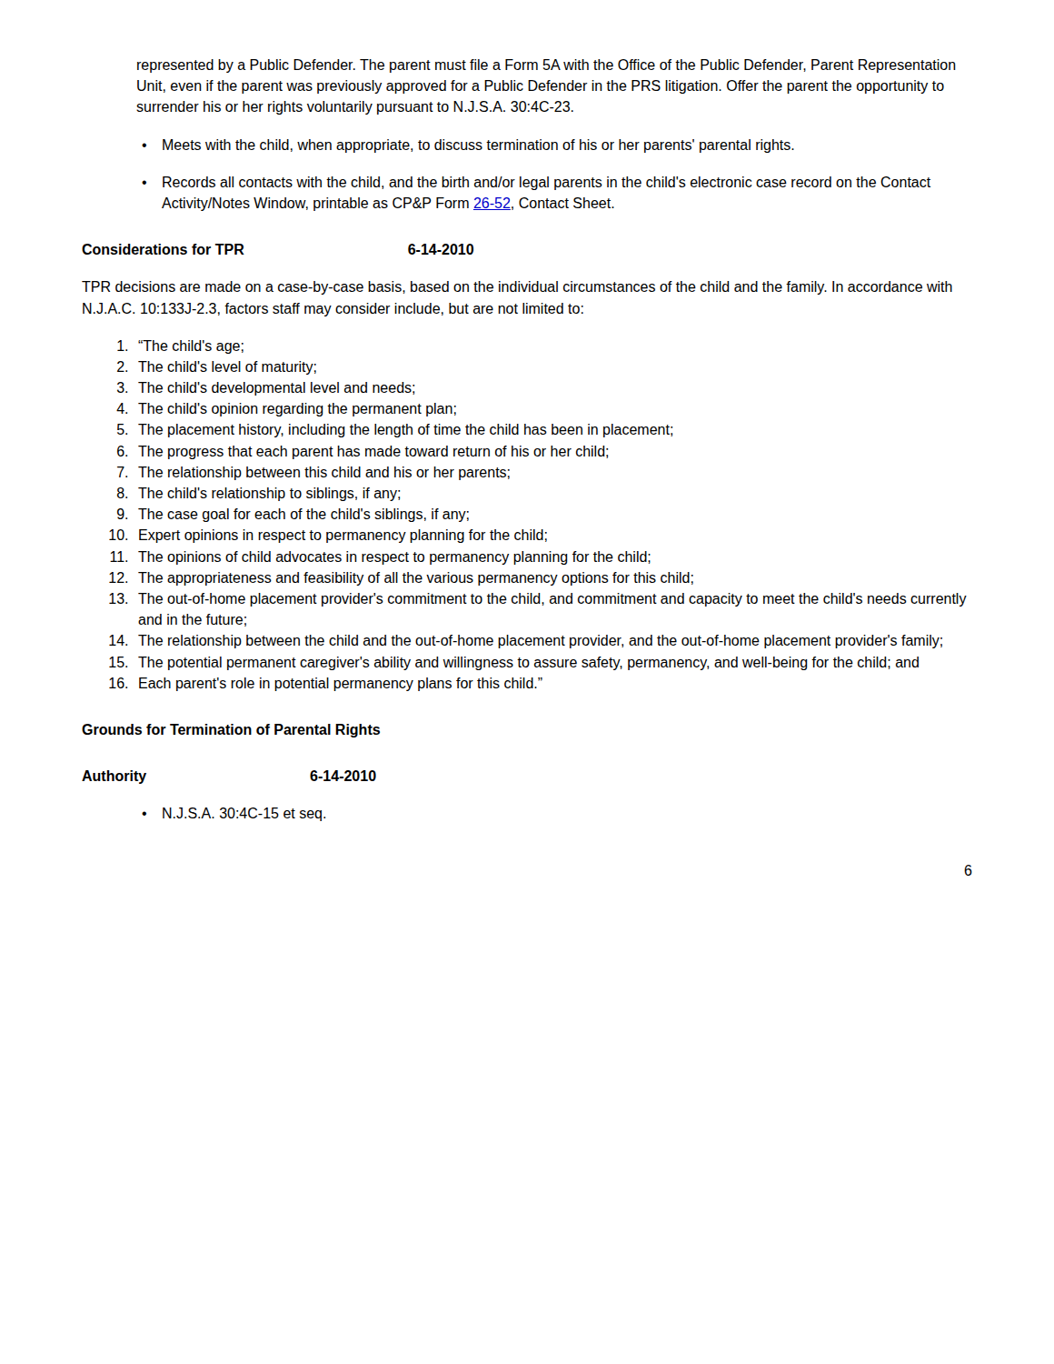represented by a Public Defender. The parent must file a Form 5A with the Office of the Public Defender, Parent Representation Unit, even if the parent was previously approved for a Public Defender in the PRS litigation. Offer the parent the opportunity to surrender his or her rights voluntarily pursuant to N.J.S.A. 30:4C-23.
Meets with the child, when appropriate, to discuss termination of his or her parents' parental rights.
Records all contacts with the child, and the birth and/or legal parents in the child's electronic case record on the Contact Activity/Notes Window, printable as CP&P Form 26-52, Contact Sheet.
Considerations for TPR 6-14-2010
TPR decisions are made on a case-by-case basis, based on the individual circumstances of the child and the family. In accordance with N.J.A.C. 10:133J-2.3, factors staff may consider include, but are not limited to:
“The child's age;
The child's level of maturity;
The child's developmental level and needs;
The child's opinion regarding the permanent plan;
The placement history, including the length of time the child has been in placement;
The progress that each parent has made toward return of his or her child;
The relationship between this child and his or her parents;
The child's relationship to siblings, if any;
The case goal for each of the child's siblings, if any;
Expert opinions in respect to permanency planning for the child;
The opinions of child advocates in respect to permanency planning for the child;
The appropriateness and feasibility of all the various permanency options for this child;
The out-of-home placement provider's commitment to the child, and commitment and capacity to meet the child's needs currently and in the future;
The relationship between the child and the out-of-home placement provider, and the out-of-home placement provider's family;
The potential permanent caregiver's ability and willingness to assure safety, permanency, and well-being for the child; and
Each parent's role in potential permanency plans for this child.”
Grounds for Termination of Parental Rights
Authority 6-14-2010
N.J.S.A. 30:4C-15 et seq.
6